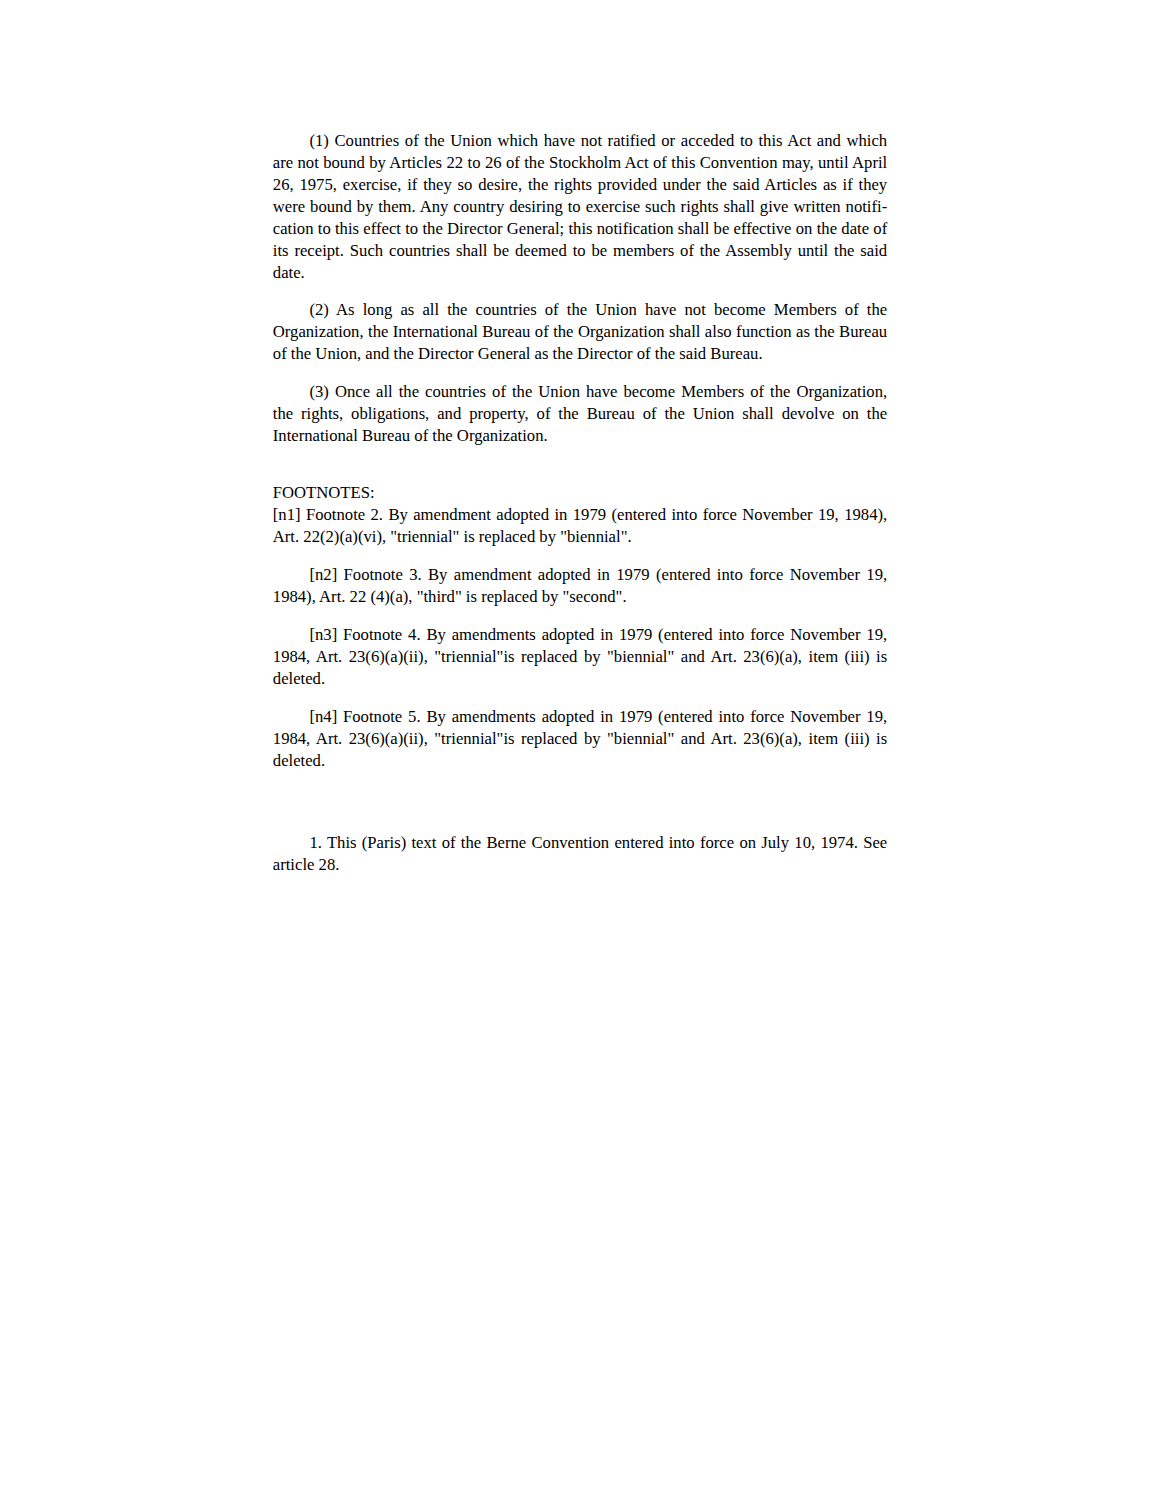(1) Countries of the Union which have not ratified or acceded to this Act and which are not bound by Articles 22 to 26 of the Stockholm Act of this Convention may, until April 26, 1975, exercise, if they so desire, the rights provided under the said Articles as if they were bound by them. Any country desiring to exercise such rights shall give written notification to this effect to the Director General; this notification shall be effective on the date of its receipt. Such countries shall be deemed to be members of the Assembly until the said date.
(2) As long as all the countries of the Union have not become Members of the Organization, the International Bureau of the Organization shall also function as the Bureau of the Union, and the Director General as the Director of the said Bureau.
(3) Once all the countries of the Union have become Members of the Organization, the rights, obligations, and property, of the Bureau of the Union shall devolve on the International Bureau of the Organization.
FOOTNOTES:
[n1] Footnote 2. By amendment adopted in 1979 (entered into force November 19, 1984), Art. 22(2)(a)(vi), "triennial" is replaced by "biennial".
[n2] Footnote 3. By amendment adopted in 1979 (entered into force November 19, 1984), Art. 22 (4)(a), "third" is replaced by "second".
[n3] Footnote 4. By amendments adopted in 1979 (entered into force November 19, 1984, Art. 23(6)(a)(ii), "triennial"is replaced by "biennial" and Art. 23(6)(a), item (iii) is deleted.
[n4] Footnote 5. By amendments adopted in 1979 (entered into force November 19, 1984, Art. 23(6)(a)(ii), "triennial"is replaced by "biennial" and Art. 23(6)(a), item (iii) is deleted.
1. This (Paris) text of the Berne Convention entered into force on July 10, 1974. See article 28.